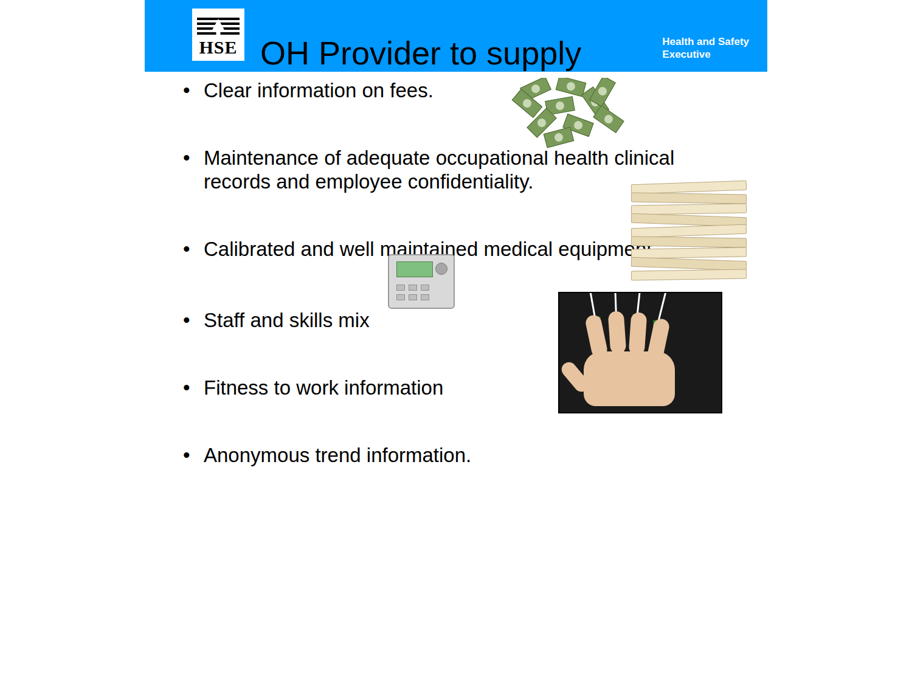HSE
OH Provider to supply
Health and Safety
Executive
Clear information on fees.
Maintenance of adequate occupational health clinical records and employee confidentiality.
Calibrated and well maintained medical equipment
Staff and skills mix
Fitness to work information
Anonymous trend information.